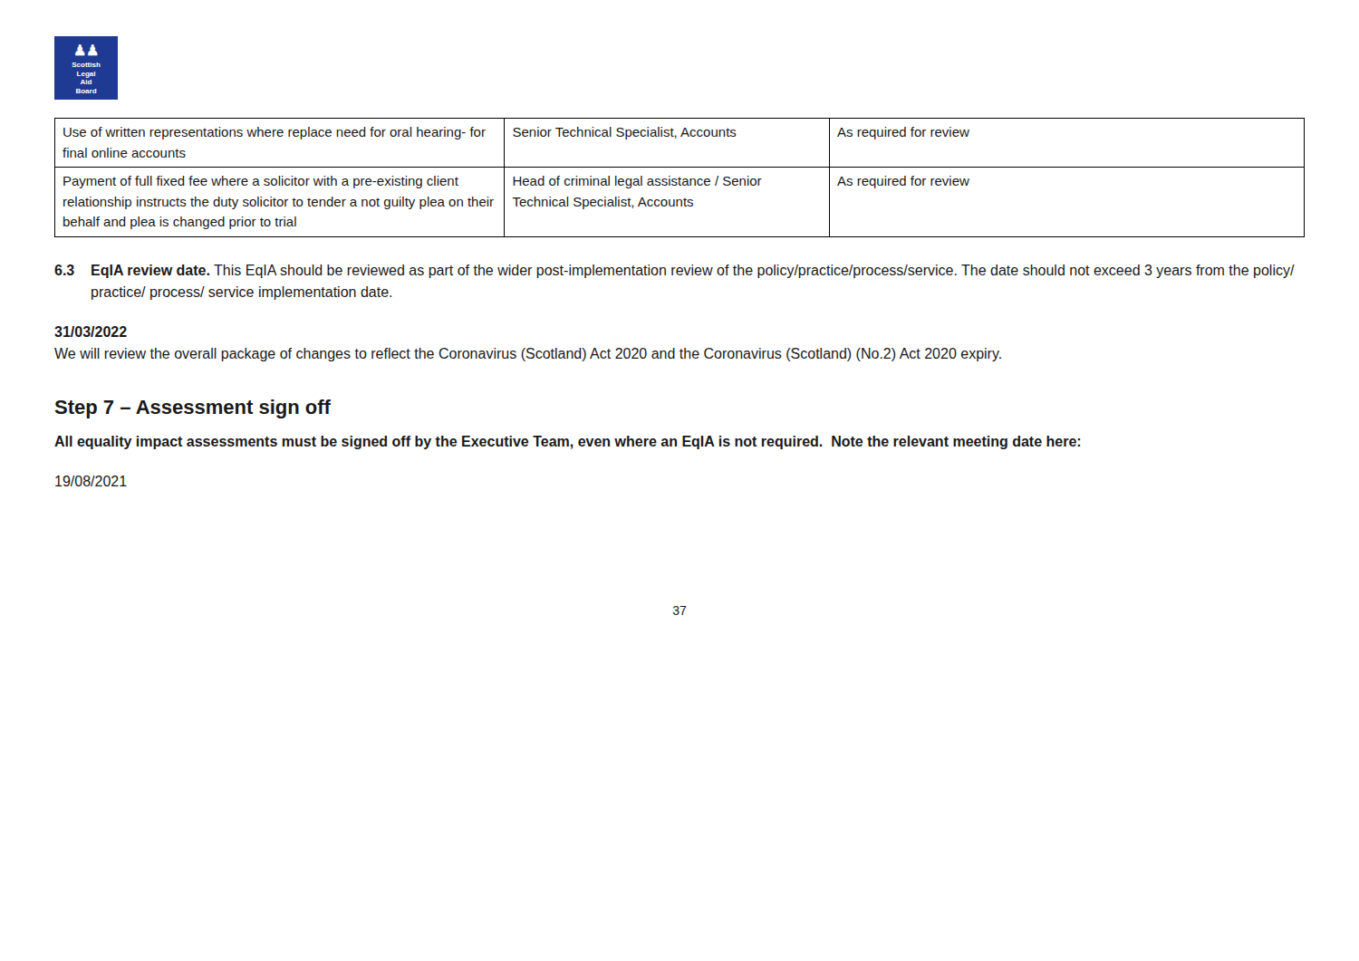♟♟ Scottish
Legal
Aid
Board
| Use of written representations where replace need for oral hearing- for final online accounts | Senior Technical Specialist, Accounts | As required for review |
| Payment of full fixed fee where a solicitor with a pre-existing client relationship instructs the duty solicitor to tender a not guilty plea on their behalf and plea is changed prior to trial | Head of criminal legal assistance / Senior Technical Specialist, Accounts | As required for review |
6.3 EqIA review date. This EqIA should be reviewed as part of the wider post-implementation review of the policy/practice/process/service. The date should not exceed 3 years from the policy/ practice/ process/ service implementation date.
31/03/2022
We will review the overall package of changes to reflect the Coronavirus (Scotland) Act 2020 and the Coronavirus (Scotland) (No.2) Act 2020 expiry.
Step 7 – Assessment sign off
All equality impact assessments must be signed off by the Executive Team, even where an EqIA is not required. Note the relevant meeting date here:
19/08/2021
37